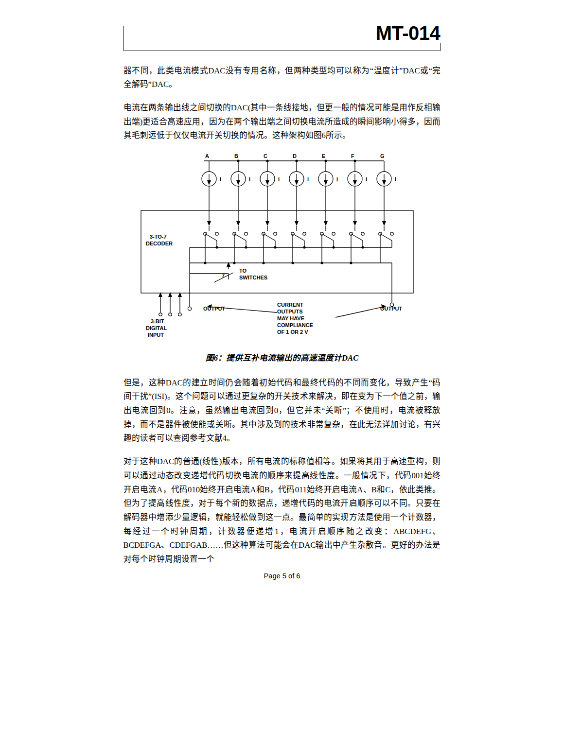MT-014
器不同，此类电流模式DAC没有专用名称，但两种类型均可以称为“温度计”DAC或“完全解码”DAC。
电流在两条输出线之间切换的DAC(其中一条线接地，但更一般的情况可能是用作反相输出端)更适合高速应用，因为在两个输出端之间切换电流所造成的瞬间影响小得多，因而其毛刺远低于仅仅电流开关切换的情况。这种架构如图6所示。
A B C D E F G I I I I I I I 3-TO-7 DECODER 7 TO SWITCHES OUTPUT OUTPUT 3-BIT DIGITAL INPUT CURRENT OUTPUTS MAY HAVE COMPLIANCE OF 1 OR 2 V
图6：提供互补电流输出的高速温度计DAC
但是，这种DAC的建立时间仍会随着初始代码和最终代码的不同而变化，导致产生“码间干扰”(ISI)。这个问题可以通过更复杂的开关技术来解决，即在变为下一个值之前，输出电流回到0。注意，虽然输出电流回到0，但它并未“关断”；不使用时，电流被释放掉，而不是器件被使能或关断。其中涉及到的技术非常复杂，在此无法详加讨论，有兴趣的读者可以查阅参考文献4。
对于这种DAC的普通(线性)版本，所有电流的标称值相等。如果将其用于高速重构，则可以通过动态改变递增代码切换电流的顺序来提高线性度。一般情况下，代码001始终开启电流A，代码010始终开启电流A和B，代码011始终开启电流A、B和C，依此类推。但为了提高线性度，对于每个新的数据点，递增代码的电流开启顺序可以不同。只要在解码器中增添少量逻辑，就能轻松做到这一点。最简单的实现方法是使用一个计数器，每经过一个时钟周期，计数器便递增1，电流开启顺序随之改变：ABCDEFG、BCDEFGA、CDEFGAB……但这种算法可能会在DAC输出中产生杂散音。更好的办法是对每个时钟周期设置一个
Page 5 of 6